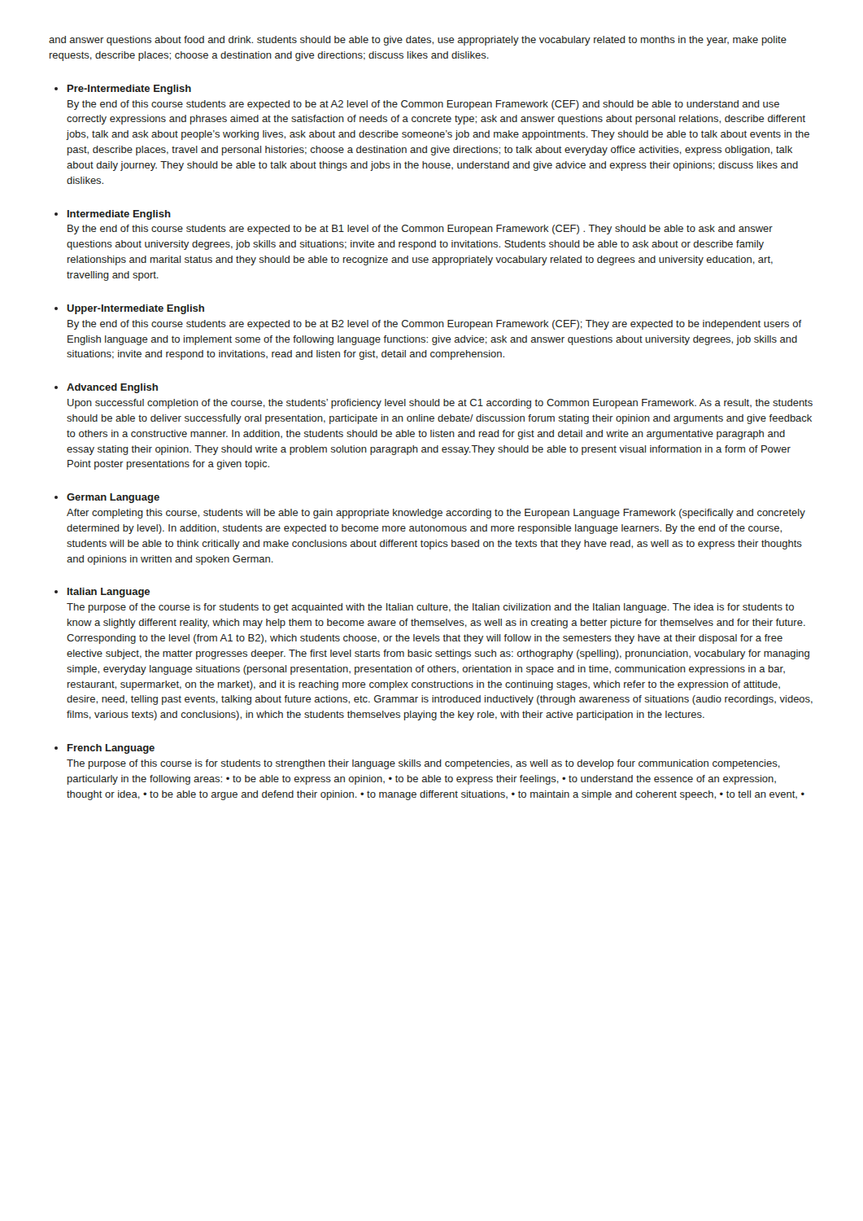and answer questions about food and drink. students should be able to give dates, use appropriately the vocabulary related to months in the year, make polite requests, describe places; choose a destination and give directions; discuss likes and dislikes.
Pre-Intermediate English
By the end of this course students are expected to be at A2 level of the Common European Framework (CEF) and should be able to understand and use correctly expressions and phrases aimed at the satisfaction of needs of a concrete type; ask and answer questions about personal relations, describe different jobs, talk and ask about people’s working lives, ask about and describe someone’s job and make appointments. They should be able to talk about events in the past, describe places, travel and personal histories; choose a destination and give directions; to talk about everyday office activities, express obligation, talk about daily journey. They should be able to talk about things and jobs in the house, understand and give advice and express their opinions; discuss likes and dislikes.
Intermediate English
By the end of this course students are expected to be at B1 level of the Common European Framework (CEF) . They should be able to ask and answer questions about university degrees, job skills and situations; invite and respond to invitations. Students should be able to ask about or describe family relationships and marital status and they should be able to recognize and use appropriately vocabulary related to degrees and university education, art, travelling and sport.
Upper-Intermediate English
By the end of this course students are expected to be at B2 level of the Common European Framework (CEF); They are expected to be independent users of English language and to implement some of the following language functions: give advice; ask and answer questions about university degrees, job skills and situations; invite and respond to invitations, read and listen for gist, detail and comprehension.
Advanced English
Upon successful completion of the course, the students’ proficiency level should be at C1 according to Common European Framework. As a result, the students should be able to deliver successfully oral presentation, participate in an online debate/ discussion forum stating their opinion and arguments and give feedback to others in a constructive manner. In addition, the students should be able to listen and read for gist and detail and write an argumentative paragraph and essay stating their opinion. They should write a problem solution paragraph and essay.They should be able to present visual information in a form of Power Point poster presentations for a given topic.
German Language
After completing this course, students will be able to gain appropriate knowledge according to the European Language Framework (specifically and concretely determined by level). In addition, students are expected to become more autonomous and more responsible language learners. By the end of the course, students will be able to think critically and make conclusions about different topics based on the texts that they have read, as well as to express their thoughts and opinions in written and spoken German.
Italian Language
The purpose of the course is for students to get acquainted with the Italian culture, the Italian civilization and the Italian language. The idea is for students to know a slightly different reality, which may help them to become aware of themselves, as well as in creating a better picture for themselves and for their future. Corresponding to the level (from A1 to B2), which students choose, or the levels that they will follow in the semesters they have at their disposal for a free elective subject, the matter progresses deeper. The first level starts from basic settings such as: orthography (spelling), pronunciation, vocabulary for managing simple, everyday language situations (personal presentation, presentation of others, orientation in space and in time, communication expressions in a bar, restaurant, supermarket, on the market), and it is reaching more complex constructions in the continuing stages, which refer to the expression of attitude, desire, need, telling past events, talking about future actions, etc. Grammar is introduced inductively (through awareness of situations (audio recordings, videos, films, various texts) and conclusions), in which the students themselves playing the key role, with their active participation in the lectures.
French Language
The purpose of this course is for students to strengthen their language skills and competencies, as well as to develop four communication competencies, particularly in the following areas: • to be able to express an opinion, • to be able to express their feelings, • to understand the essence of an expression, thought or idea, • to be able to argue and defend their opinion. • to manage different situations, • to maintain a simple and coherent speech, • to tell an event, •